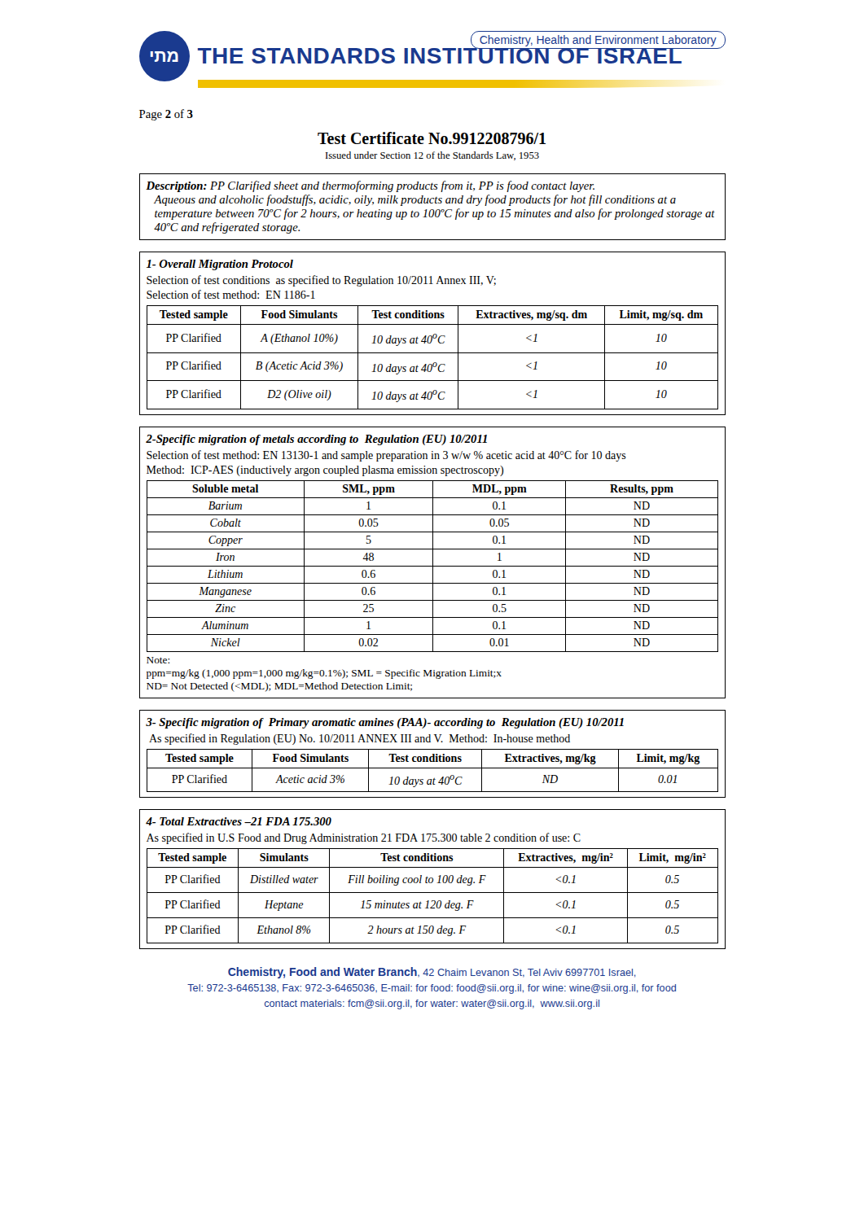Chemistry, Health and Environment Laboratory
מתי
THE STANDARDS INSTITUTION OF ISRAEL
Page 2 of 3
Test Certificate No.9912208796/1
Issued under Section 12 of the Standards Law, 1953
Description: PP Clarified sheet and thermoforming products from it, PP is food contact layer.
Aqueous and alcoholic foodstuffs, acidic, oily, milk products and dry food products for hot fill conditions at a temperature between 70ºC for 2 hours, or heating up to 100ºC for up to 15 minutes and also for prolonged storage at 40ºC and refrigerated storage.
1- Overall Migration Protocol
Selection of test conditions as specified to Regulation 10/2011 Annex III, V;
Selection of test method: EN 1186-1
| Tested sample | Food Simulants | Test conditions | Extractives, mg/sq. dm | Limit, mg/sq. dm |
| --- | --- | --- | --- | --- |
| PP Clarified | A (Ethanol 10%) | 10 days at 40 o C | <1 | 10 |
| PP Clarified | B (Acetic Acid 3%) | 10 days at 40 o C | <1 | 10 |
| PP Clarified | D2 (Olive oil) | 10 days at 40 o C | <1 | 10 |
2-Specific migration of metals according to Regulation (EU) 10/2011
Selection of test method: EN 13130-1 and sample preparation in 3 w/w % acetic acid at 40°C for 10 days
Method: ICP-AES (inductively argon coupled plasma emission spectroscopy)
| Soluble metal | SML, ppm | MDL, ppm | Results, ppm |
| --- | --- | --- | --- |
| Barium | 1 | 0.1 | ND |
| Cobalt | 0.05 | 0.05 | ND |
| Copper | 5 | 0.1 | ND |
| Iron | 48 | 1 | ND |
| Lithium | 0.6 | 0.1 | ND |
| Manganese | 0.6 | 0.1 | ND |
| Zinc | 25 | 0.5 | ND |
| Aluminum | 1 | 0.1 | ND |
| Nickel | 0.02 | 0.01 | ND |
Note:
ppm=mg/kg (1,000 ppm=1,000 mg/kg=0.1%); SML = Specific Migration Limit;x
ND= Not Detected (<MDL); MDL=Method Detection Limit;
3- Specific migration of Primary aromatic amines (PAA)- according to Regulation (EU) 10/2011
As specified in Regulation (EU) No. 10/2011 ANNEX III and V. Method: In-house method
| Tested sample | Food Simulants | Test conditions | Extractives, mg/kg | Limit, mg/kg |
| --- | --- | --- | --- | --- |
| PP Clarified | Acetic acid 3% | 10 days at 40 o C | ND | 0.01 |
4- Total Extractives –21 FDA 175.300
As specified in U.S Food and Drug Administration 21 FDA 175.300 table 2 condition of use: C
| Tested sample | Simulants | Test conditions | Extractives, mg/in² | Limit, mg/in² |
| --- | --- | --- | --- | --- |
| PP Clarified | Distilled water | Fill boiling cool to 100 deg. F | <0.1 | 0.5 |
| PP Clarified | Heptane | 15 minutes at 120 deg. F | <0.1 | 0.5 |
| PP Clarified | Ethanol 8% | 2 hours at 150 deg. F | <0.1 | 0.5 |
Chemistry, Food and Water Branch, 42 Chaim Levanon St, Tel Aviv 6997701 Israel,
Tel: 972-3-6465138, Fax: 972-3-6465036, E-mail: for food: food@sii.org.il, for wine: wine@sii.org.il, for food
contact materials: fcm@sii.org.il, for water: water@sii.org.il, www.sii.org.il